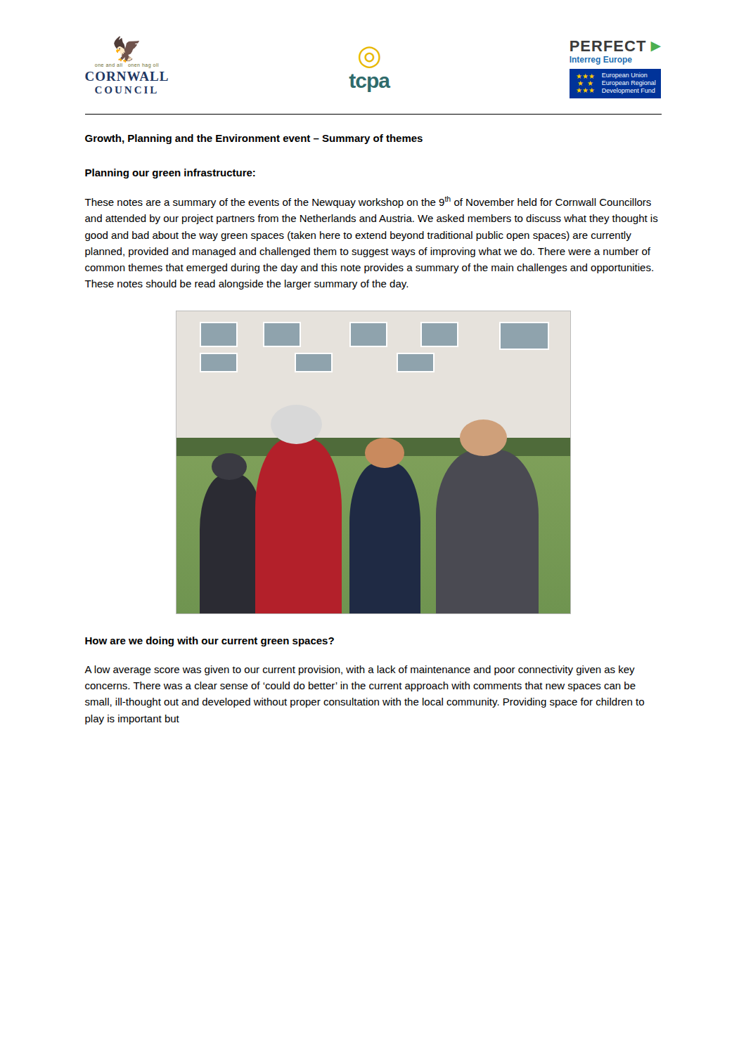🦅
one and all onen hag oll
CORNWALLCOUNCIL
◎
tcpa
PERFECT ▸
Interreg Europe
★★★
★ ★
★★★
European Union
European Regional
Development Fund
Growth, Planning and the Environment event – Summary of themes
Planning our green infrastructure:
These notes are a summary of the events of the Newquay workshop on the 9th of November held for Cornwall Councillors and attended by our project partners from the Netherlands and Austria. We asked members to discuss what they thought is good and bad about the way green spaces (taken here to extend beyond traditional public open spaces) are currently planned, provided and managed and challenged them to suggest ways of improving what we do. There were a number of common themes that emerged during the day and this note provides a summary of the main challenges and opportunities. These notes should be read alongside the larger summary of the day.
How are we doing with our current green spaces?
A low average score was given to our current provision, with a lack of maintenance and poor connectivity given as key concerns. There was a clear sense of ‘could do better’ in the current approach with comments that new spaces can be small, ill-thought out and developed without proper consultation with the local community. Providing space for children to play is important but